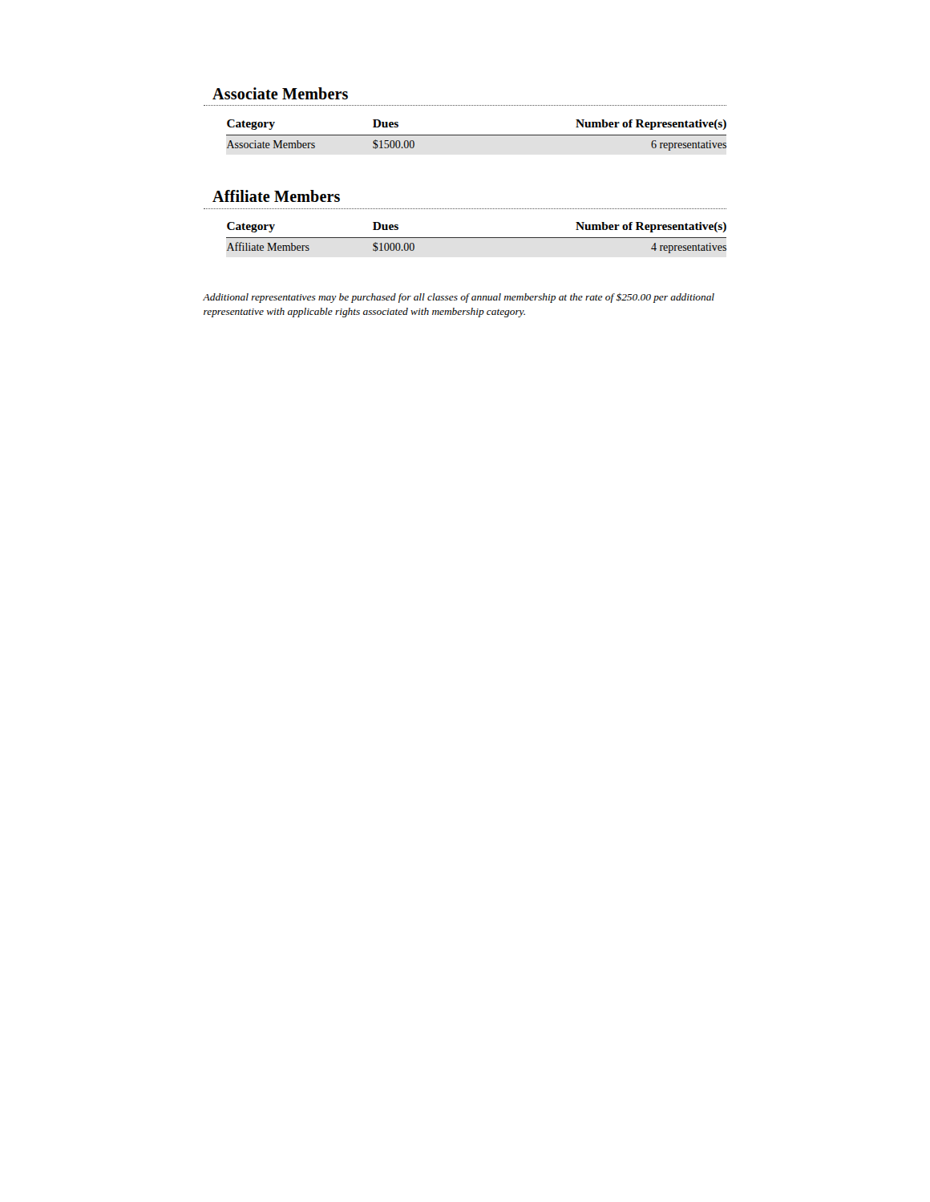Associate Members
| Category | Dues | Number of Representative(s) |
| --- | --- | --- |
| Associate Members | $1500.00 | 6 representatives |
Affiliate Members
| Category | Dues | Number of Representative(s) |
| --- | --- | --- |
| Affiliate Members | $1000.00 | 4 representatives |
Additional representatives may be purchased for all classes of annual membership at the rate of $250.00 per additional representative with applicable rights associated with membership category.